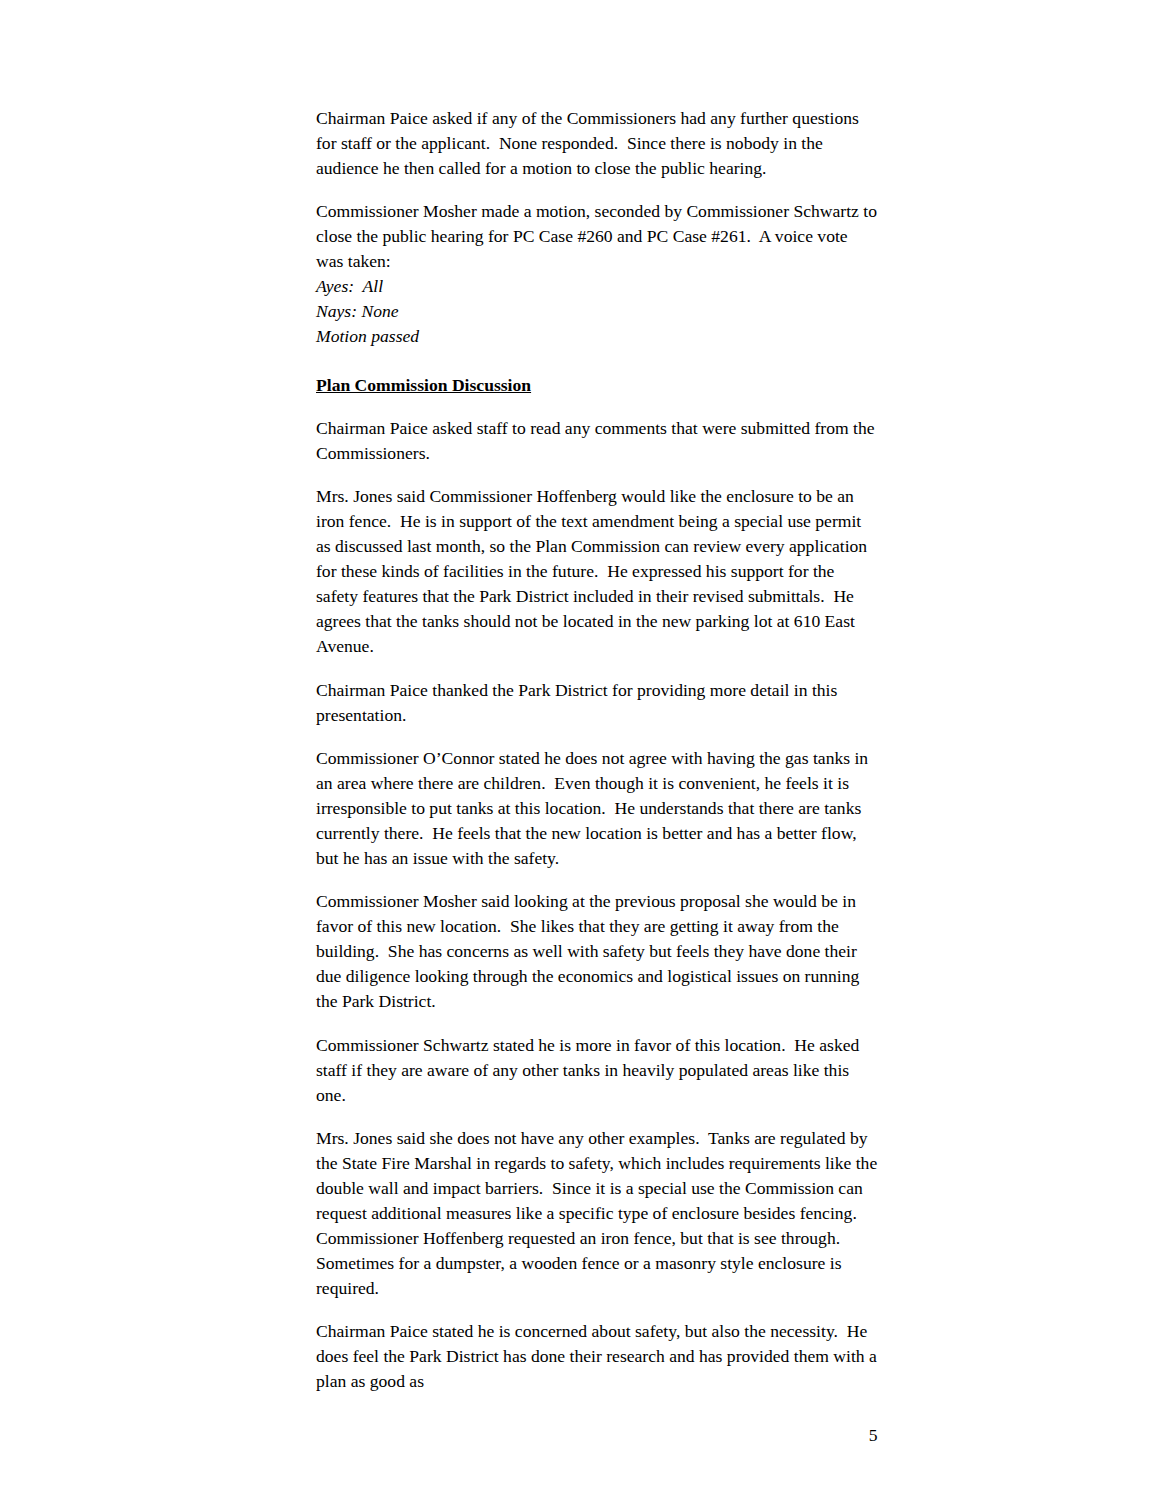Chairman Paice asked if any of the Commissioners had any further questions for staff or the applicant. None responded. Since there is nobody in the audience he then called for a motion to close the public hearing.
Commissioner Mosher made a motion, seconded by Commissioner Schwartz to close the public hearing for PC Case #260 and PC Case #261. A voice vote was taken:
Ayes: All
Nays: None
Motion passed
Plan Commission Discussion
Chairman Paice asked staff to read any comments that were submitted from the Commissioners.
Mrs. Jones said Commissioner Hoffenberg would like the enclosure to be an iron fence. He is in support of the text amendment being a special use permit as discussed last month, so the Plan Commission can review every application for these kinds of facilities in the future. He expressed his support for the safety features that the Park District included in their revised submittals. He agrees that the tanks should not be located in the new parking lot at 610 East Avenue.
Chairman Paice thanked the Park District for providing more detail in this presentation.
Commissioner O’Connor stated he does not agree with having the gas tanks in an area where there are children. Even though it is convenient, he feels it is irresponsible to put tanks at this location. He understands that there are tanks currently there. He feels that the new location is better and has a better flow, but he has an issue with the safety.
Commissioner Mosher said looking at the previous proposal she would be in favor of this new location. She likes that they are getting it away from the building. She has concerns as well with safety but feels they have done their due diligence looking through the economics and logistical issues on running the Park District.
Commissioner Schwartz stated he is more in favor of this location. He asked staff if they are aware of any other tanks in heavily populated areas like this one.
Mrs. Jones said she does not have any other examples. Tanks are regulated by the State Fire Marshal in regards to safety, which includes requirements like the double wall and impact barriers. Since it is a special use the Commission can request additional measures like a specific type of enclosure besides fencing. Commissioner Hoffenberg requested an iron fence, but that is see through. Sometimes for a dumpster, a wooden fence or a masonry style enclosure is required.
Chairman Paice stated he is concerned about safety, but also the necessity. He does feel the Park District has done their research and has provided them with a plan as good as
5